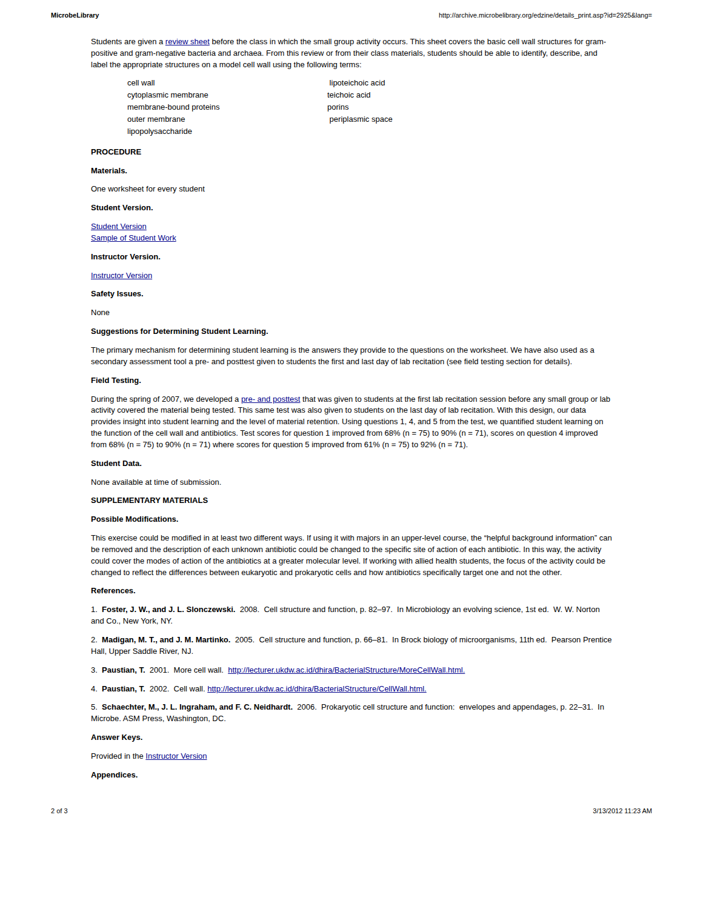MicrobeLibrary
http://archive.microbelibrary.org/edzine/details_print.asp?id=2925&lang=
Students are given a review sheet before the class in which the small group activity occurs. This sheet covers the basic cell wall structures for gram-positive and gram-negative bacteria and archaea. From this review or from their class materials, students should be able to identify, describe, and label the appropriate structures on a model cell wall using the following terms:
| cell wall | lipoteichoic acid |
| cytoplasmic membrane | teichoic acid |
| membrane-bound proteins | porins |
| outer membrane | periplasmic space |
| lipopolysaccharide | |
PROCEDURE
Materials.
One worksheet for every student
Student Version.
Student Version Sample of Student Work
Instructor Version.
Instructor Version
Safety Issues.
None
Suggestions for Determining Student Learning.
The primary mechanism for determining student learning is the answers they provide to the questions on the worksheet. We have also used as a secondary assessment tool a pre- and posttest given to students the first and last day of lab recitation (see field testing section for details).
Field Testing.
During the spring of 2007, we developed a pre- and posttest that was given to students at the first lab recitation session before any small group or lab activity covered the material being tested. This same test was also given to students on the last day of lab recitation. With this design, our data provides insight into student learning and the level of material retention. Using questions 1, 4, and 5 from the test, we quantified student learning on the function of the cell wall and antibiotics. Test scores for question 1 improved from 68% (n = 75) to 90% (n = 71), scores on question 4 improved from 68% (n = 75) to 90% (n = 71) where scores for question 5 improved from 61% (n = 75) to 92% (n = 71).
Student Data.
None available at time of submission.
SUPPLEMENTARY MATERIALS
Possible Modifications.
This exercise could be modified in at least two different ways. If using it with majors in an upper-level course, the “helpful background information” can be removed and the description of each unknown antibiotic could be changed to the specific site of action of each antibiotic. In this way, the activity could cover the modes of action of the antibiotics at a greater molecular level. If working with allied health students, the focus of the activity could be changed to reflect the differences between eukaryotic and prokaryotic cells and how antibiotics specifically target one and not the other.
References.
1. Foster, J. W., and J. L. Slonczewski. 2008. Cell structure and function, p. 82–97. In Microbiology an evolving science, 1st ed. W. W. Norton and Co., New York, NY.
2. Madigan, M. T., and J. M. Martinko. 2005. Cell structure and function, p. 66–81. In Brock biology of microorganisms, 11th ed. Pearson Prentice Hall, Upper Saddle River, NJ.
3. Paustian, T. 2001. More cell wall. http://lecturer.ukdw.ac.id/dhira/BacterialStructure/MoreCellWall.html.
4. Paustian, T. 2002. Cell wall. http://lecturer.ukdw.ac.id/dhira/BacterialStructure/CellWall.html.
5. Schaechter, M., J. L. Ingraham, and F. C. Neidhardt. 2006. Prokaryotic cell structure and function: envelopes and appendages, p. 22–31. In Microbe. ASM Press, Washington, DC.
Answer Keys.
Provided in the Instructor Version
Appendices.
2 of 3
3/13/2012 11:23 AM